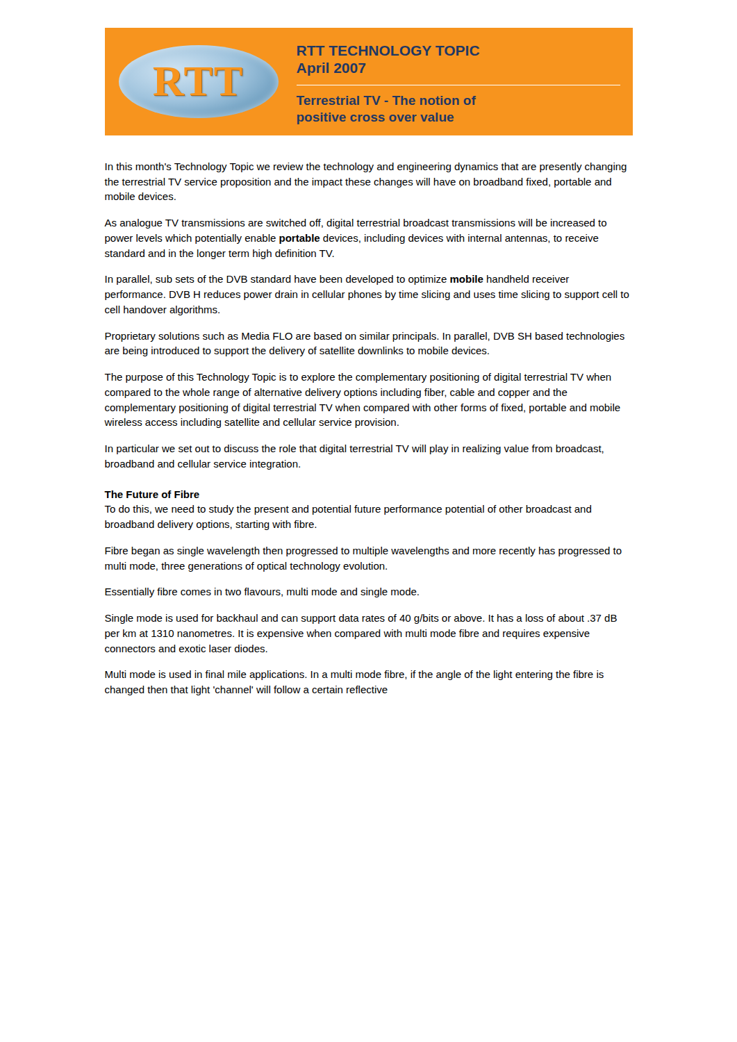RTT
RTT TECHNOLOGY TOPIC
April 2007
Terrestrial TV - The notion of
positive cross over value
In this month's Technology Topic we review the technology and engineering dynamics that are presently changing the terrestrial TV service proposition and the impact these changes will have on broadband fixed, portable and mobile devices.
As analogue TV transmissions are switched off, digital terrestrial broadcast transmissions will be increased to power levels which potentially enable portable devices, including devices with internal antennas, to receive standard and in the longer term high definition TV.
In parallel, sub sets of the DVB standard have been developed to optimize mobile handheld receiver performance. DVB H reduces power drain in cellular phones by time slicing and uses time slicing to support cell to cell handover algorithms.
Proprietary solutions such as Media FLO are based on similar principals. In parallel, DVB SH based technologies are being introduced to support the delivery of satellite downlinks to mobile devices.
The purpose of this Technology Topic is to explore the complementary positioning of digital terrestrial TV when compared to the whole range of alternative delivery options including fiber, cable and copper and the complementary positioning of digital terrestrial TV when compared with other forms of fixed, portable and mobile wireless access including satellite and cellular service provision.
In particular we set out to discuss the role that digital terrestrial TV will play in realizing value from broadcast, broadband and cellular service integration.
The Future of Fibre
To do this, we need to study the present and potential future performance potential of other broadcast and broadband delivery options, starting with fibre.
Fibre began as single wavelength then progressed to multiple wavelengths and more recently has progressed to multi mode, three generations of optical technology evolution.
Essentially fibre comes in two flavours, multi mode and single mode.
Single mode is used for backhaul and can support data rates of 40 g/bits or above. It has a loss of about .37 dB per km at 1310 nanometres. It is expensive when compared with multi mode fibre and requires expensive connectors and exotic laser diodes.
Multi mode is used in final mile applications. In a multi mode fibre, if the angle of the light entering the fibre is changed then that light 'channel' will follow a certain reflective